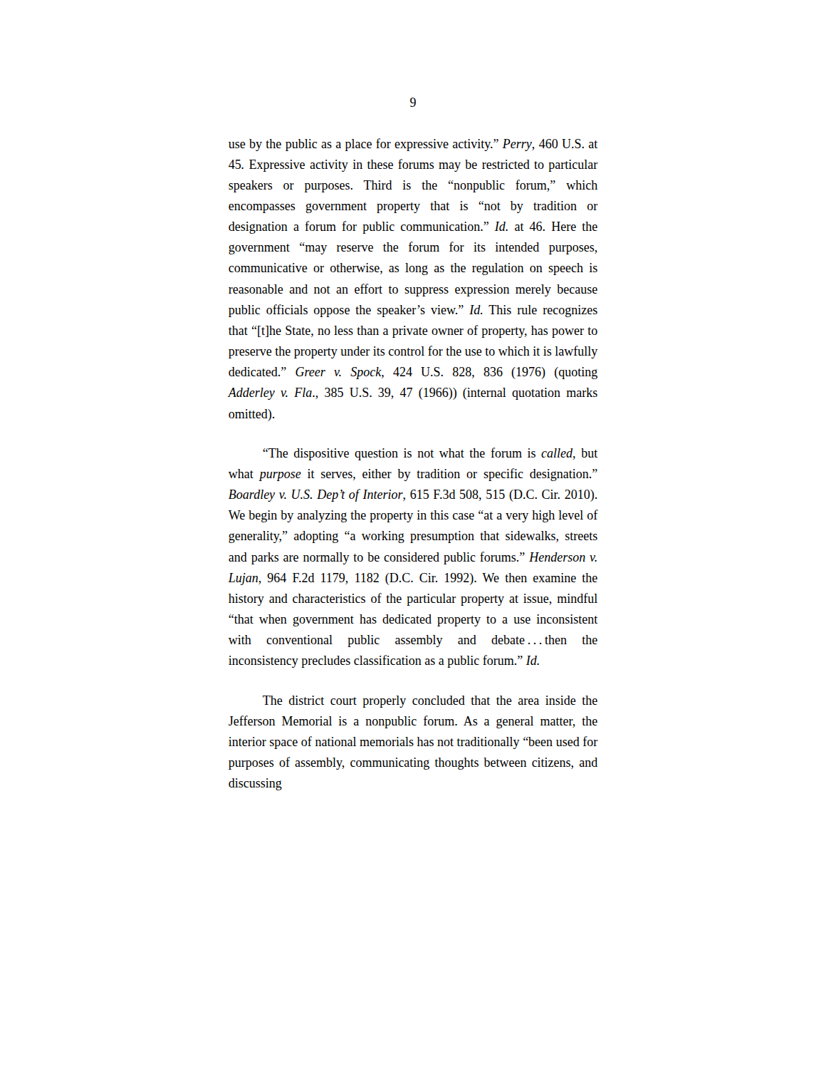9
use by the public as a place for expressive activity.” Perry, 460 U.S. at 45. Expressive activity in these forums may be restricted to particular speakers or purposes. Third is the “nonpublic forum,” which encompasses government property that is “not by tradition or designation a forum for public communication.” Id. at 46. Here the government “may reserve the forum for its intended purposes, communicative or otherwise, as long as the regulation on speech is reasonable and not an effort to suppress expression merely because public officials oppose the speaker’s view.” Id. This rule recognizes that “[t]he State, no less than a private owner of property, has power to preserve the property under its control for the use to which it is lawfully dedicated.” Greer v. Spock, 424 U.S. 828, 836 (1976) (quoting Adderley v. Fla., 385 U.S. 39, 47 (1966)) (internal quotation marks omitted).
“The dispositive question is not what the forum is called, but what purpose it serves, either by tradition or specific designation.” Boardley v. U.S. Dep’t of Interior, 615 F.3d 508, 515 (D.C. Cir. 2010). We begin by analyzing the property in this case “at a very high level of generality,” adopting “a working presumption that sidewalks, streets and parks are normally to be considered public forums.” Henderson v. Lujan, 964 F.2d 1179, 1182 (D.C. Cir. 1992). We then examine the history and characteristics of the particular property at issue, mindful “that when government has dedicated property to a use inconsistent with conventional public assembly and debate . . . then the inconsistency precludes classification as a public forum.” Id.
The district court properly concluded that the area inside the Jefferson Memorial is a nonpublic forum. As a general matter, the interior space of national memorials has not traditionally “been used for purposes of assembly, communicating thoughts between citizens, and discussing